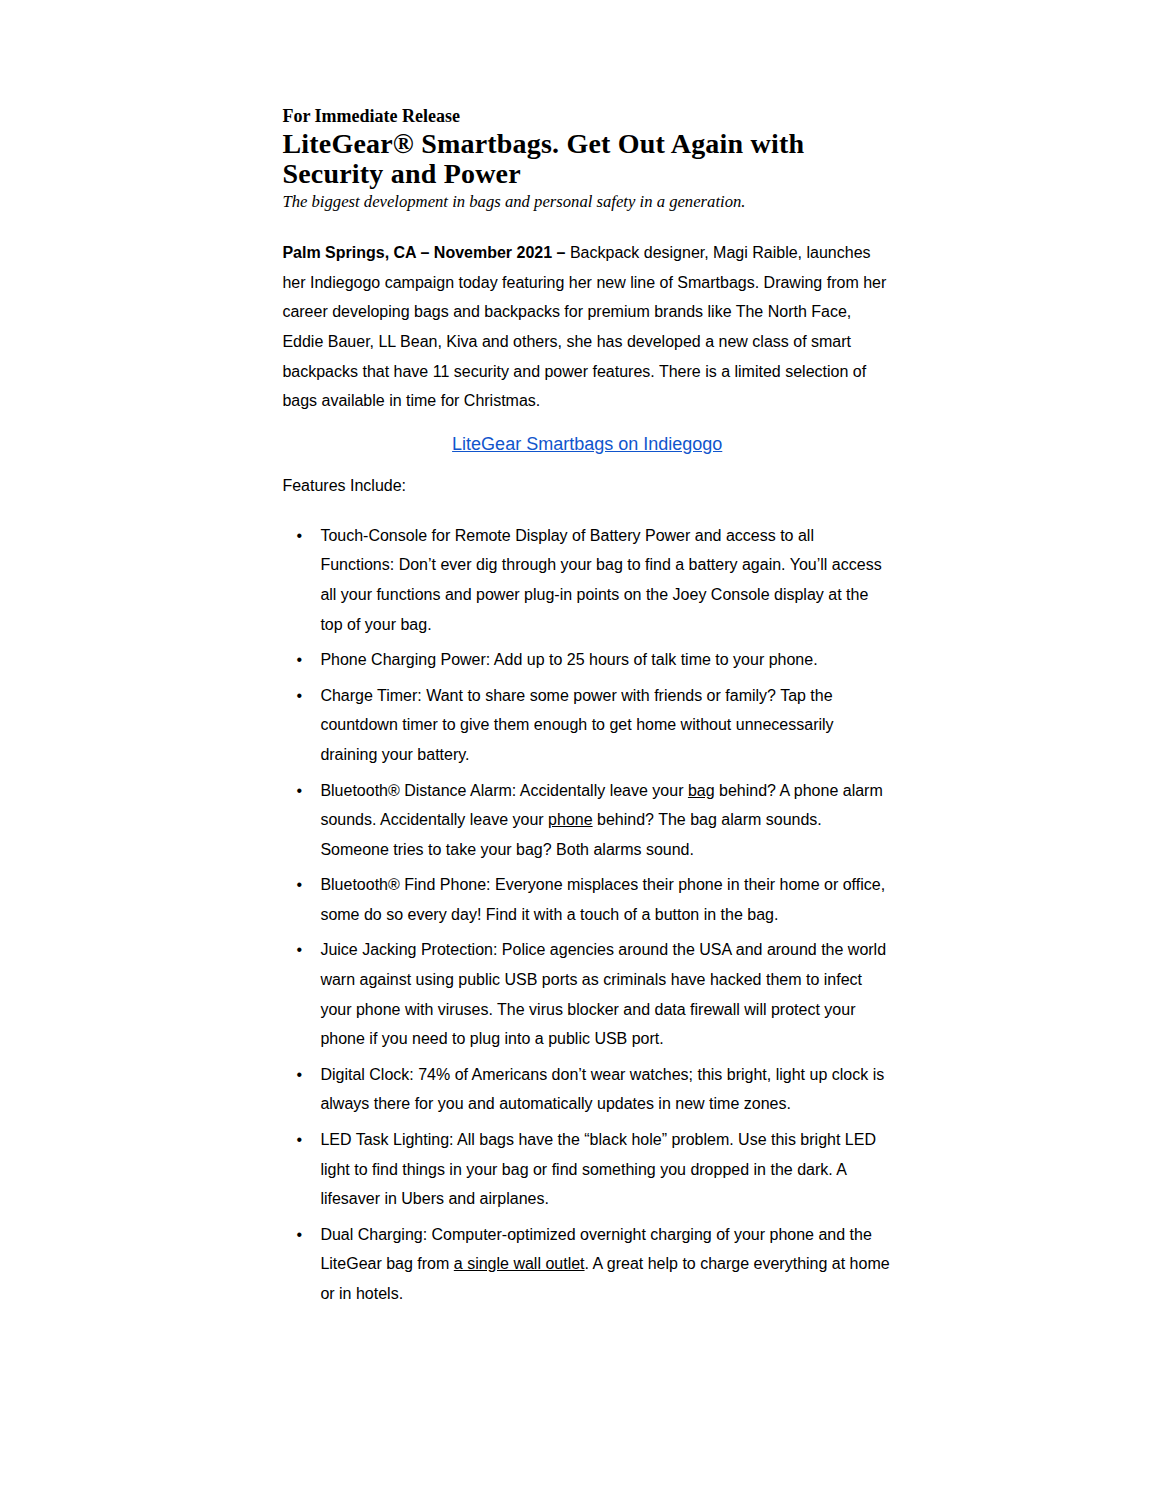For Immediate Release
LiteGear® Smartbags. Get Out Again with Security and Power
The biggest development in bags and personal safety in a generation.
Palm Springs, CA – November 2021 – Backpack designer, Magi Raible, launches her Indiegogo campaign today featuring her new line of Smartbags. Drawing from her career developing bags and backpacks for premium brands like The North Face, Eddie Bauer, LL Bean, Kiva and others, she has developed a new class of smart backpacks that have 11 security and power features. There is a limited selection of bags available in time for Christmas.
LiteGear Smartbags on Indiegogo
Features Include:
Touch-Console for Remote Display of Battery Power and access to all Functions: Don’t ever dig through your bag to find a battery again. You’ll access all your functions and power plug-in points on the Joey Console display at the top of your bag.
Phone Charging Power: Add up to 25 hours of talk time to your phone.
Charge Timer: Want to share some power with friends or family? Tap the countdown timer to give them enough to get home without unnecessarily draining your battery.
Bluetooth® Distance Alarm: Accidentally leave your bag behind? A phone alarm sounds. Accidentally leave your phone behind? The bag alarm sounds. Someone tries to take your bag? Both alarms sound.
Bluetooth® Find Phone: Everyone misplaces their phone in their home or office, some do so every day! Find it with a touch of a button in the bag.
Juice Jacking Protection: Police agencies around the USA and around the world warn against using public USB ports as criminals have hacked them to infect your phone with viruses. The virus blocker and data firewall will protect your phone if you need to plug into a public USB port.
Digital Clock: 74% of Americans don’t wear watches; this bright, light up clock is always there for you and automatically updates in new time zones.
LED Task Lighting: All bags have the “black hole” problem. Use this bright LED light to find things in your bag or find something you dropped in the dark. A lifesaver in Ubers and airplanes.
Dual Charging: Computer-optimized overnight charging of your phone and the LiteGear bag from a single wall outlet. A great help to charge everything at home or in hotels.